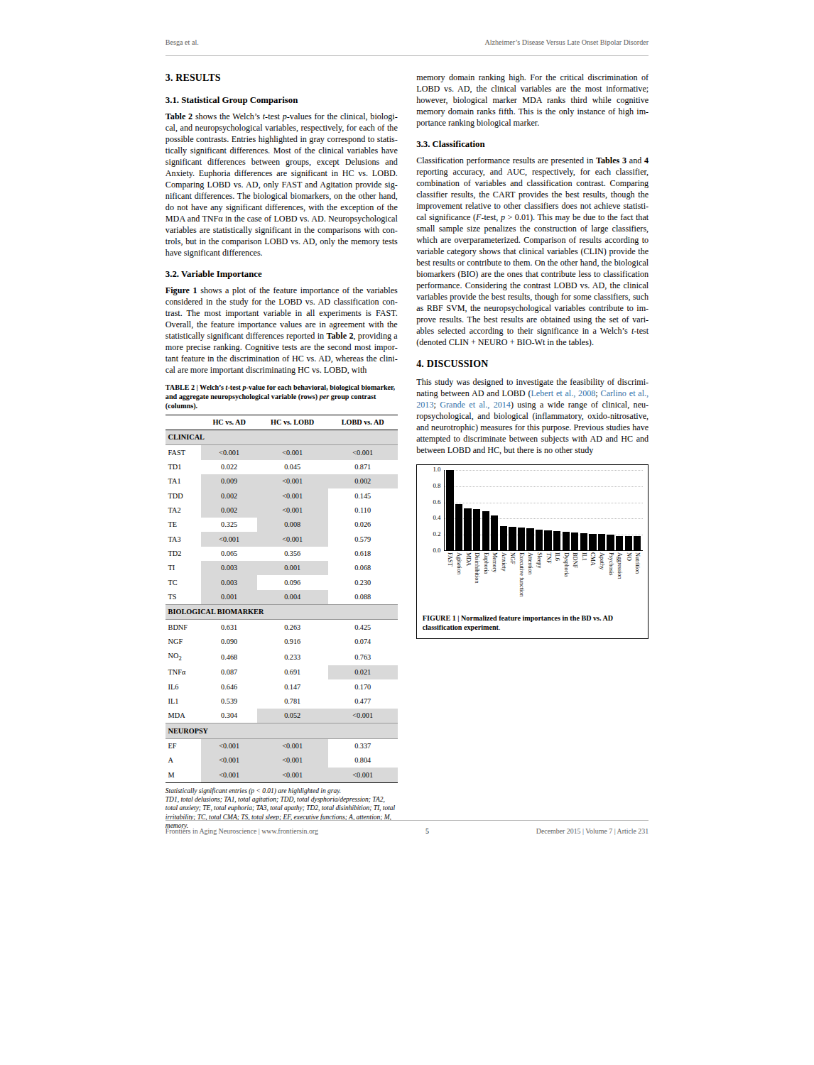Besga et al.
Alzheimer’s Disease Versus Late Onset Bipolar Disorder
3. RESULTS
3.1. Statistical Group Comparison
Table 2 shows the Welch’s t-test p-values for the clinical, biological, and neuropsychological variables, respectively, for each of the possible contrasts. Entries highlighted in gray correspond to statistically significant differences. Most of the clinical variables have significant differences between groups, except Delusions and Anxiety. Euphoria differences are significant in HC vs. LOBD. Comparing LOBD vs. AD, only FAST and Agitation provide significant differences. The biological biomarkers, on the other hand, do not have any significant differences, with the exception of the MDA and TNFα in the case of LOBD vs. AD. Neuropsychological variables are statistically significant in the comparisons with controls, but in the comparison LOBD vs. AD, only the memory tests have significant differences.
3.2. Variable Importance
Figure 1 shows a plot of the feature importance of the variables considered in the study for the LOBD vs. AD classification contrast. The most important variable in all experiments is FAST. Overall, the feature importance values are in agreement with the statistically significant differences reported in Table 2, providing a more precise ranking. Cognitive tests are the second most important feature in the discrimination of HC vs. AD, whereas the clinical are more important discriminating HC vs. LOBD, with
TABLE 2 | Welch’s t-test p-value for each behavioral, biological biomarker, and aggregate neuropsychological variable (rows) per group contrast (columns).
| | HC vs. AD | HC vs. LOBD | LOBD vs. AD |
| --- | --- | --- | --- |
| CLINICAL |
| FAST | <0.001 | <0.001 | <0.001 |
| TD1 | 0.022 | 0.045 | 0.871 |
| TA1 | 0.009 | <0.001 | 0.002 |
| TDD | 0.002 | <0.001 | 0.145 |
| TA2 | 0.002 | <0.001 | 0.110 |
| TE | 0.325 | 0.008 | 0.026 |
| TA3 | <0.001 | <0.001 | 0.579 |
| TD2 | 0.065 | 0.356 | 0.618 |
| TI | 0.003 | 0.001 | 0.068 |
| TC | 0.003 | 0.096 | 0.230 |
| TS | 0.001 | 0.004 | 0.088 |
| BIOLOGICAL BIOMARKER |
| BDNF | 0.631 | 0.263 | 0.425 |
| NGF | 0.090 | 0.916 | 0.074 |
| NO 2 | 0.468 | 0.233 | 0.763 |
| TNFα | 0.087 | 0.691 | 0.021 |
| IL6 | 0.646 | 0.147 | 0.170 |
| IL1 | 0.539 | 0.781 | 0.477 |
| MDA | 0.304 | 0.052 | <0.001 |
| NEUROPSY |
| EF | <0.001 | <0.001 | 0.337 |
| A | <0.001 | <0.001 | 0.804 |
| M | <0.001 | <0.001 | <0.001 |
Statistically significant entries (p < 0.01) are highlighted in gray.
TD1, total delusions; TA1, total agitation; TDD, total dysphoria/depression; TA2, total anxiety; TE, total euphoria; TA3, total apathy; TD2, total disinhibition; TI, total irritability; TC, total CMA; TS, total sleep; EF, executive functions; A, attention; M, memory.
memory domain ranking high. For the critical discrimination of LOBD vs. AD, the clinical variables are the most informative; however, biological marker MDA ranks third while cognitive memory domain ranks fifth. This is the only instance of high importance ranking biological marker.
3.3. Classification
Classification performance results are presented in Tables 3 and 4 reporting accuracy, and AUC, respectively, for each classifier, combination of variables and classification contrast. Comparing classifier results, the CART provides the best results, though the improvement relative to other classifiers does not achieve statistical significance (F-test, p > 0.01). This may be due to the fact that small sample size penalizes the construction of large classifiers, which are overparameterized. Comparison of results according to variable category shows that clinical variables (CLIN) provide the best results or contribute to them. On the other hand, the biological biomarkers (BIO) are the ones that contribute less to classification performance. Considering the contrast LOBD vs. AD, the clinical variables provide the best results, though for some classifiers, such as RBF SVM, the neuropsychological variables contribute to improve results. The best results are obtained using the set of variables selected according to their significance in a Welch’s t-test (denoted CLIN + NEURO + BIO-Wt in the tables).
4. DISCUSSION
This study was designed to investigate the feasibility of discriminating between AD and LOBD (Lebert et al., 2008; Carlino et al., 2013; Grande et al., 2014) using a wide range of clinical, neuropsychological, and biological (inflammatory, oxido-nitrosative, and neurotrophic) measures for this purpose. Previous studies have attempted to discriminate between subjects with AD and HC and between LOBD and HC, but there is no other study
1.0 0.8 0.6 0.4 0.2 0.0
FAST
Agitation
MDA
Disinhibition
Euphoria
Memory
Anxiety
NGF
Executive function
Attention
Sleepy
TNF
IL6
Dysphoria
BDNF
IL1
CMA
Apathy
Psychosis
Aggression
NO
Nutrition
FIGURE 1 | Normalized feature importances in the BD vs. AD classification experiment.
Frontiers in Aging Neuroscience | www.frontiersin.org
5
December 2015 | Volume 7 | Article 231